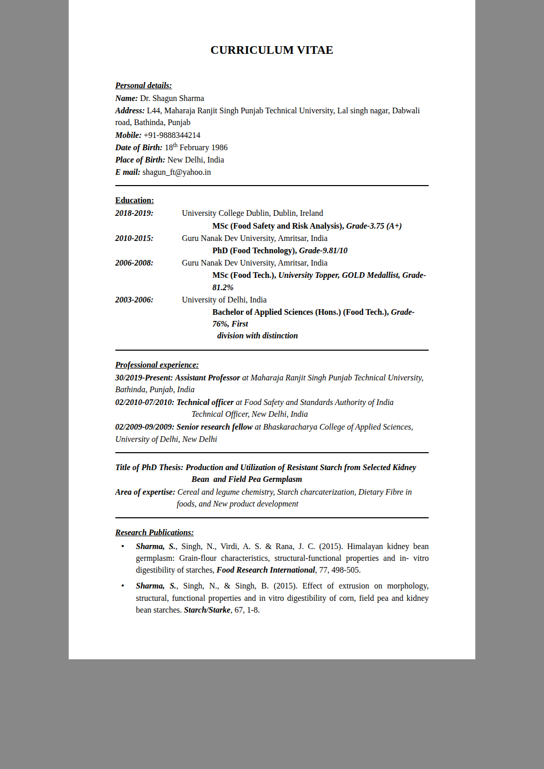CURRICULUM VITAE
Personal details:
Name: Dr. Shagun Sharma
Address: L44, Maharaja Ranjit Singh Punjab Technical University, Lal singh nagar, Dabwali road, Bathinda, Punjab
Mobile: +91-9888344214
Date of Birth: 18th February 1986
Place of Birth: New Delhi, India
E mail: shagun_ft@yahoo.in
Education:
| 2018-2019: | University College Dublin, Dublin, Ireland |
| | MSc (Food Safety and Risk Analysis), Grade-3.75 (A+) |
| 2010-2015: | Guru Nanak Dev University, Amritsar, India |
| | PhD (Food Technology), Grade-9.81/10 |
| 2006-2008: | Guru Nanak Dev University, Amritsar, India |
| | MSc (Food Tech.), University Topper, GOLD Medallist, Grade- 81.2% |
| 2003-2006: | University of Delhi, India |
| | Bachelor of Applied Sciences (Hons.) (Food Tech.), Grade-76%, First division with distinction |
Professional experience:
30/2019-Present: Assistant Professor at Maharaja Ranjit Singh Punjab Technical University, Bathinda, Punjab, India
02/2010-07/2010: Technical officer at Food Safety and Standards Authority of India Technical Officer, New Delhi, India
02/2009-09/2009: Senior research fellow at Bhaskaracharya College of Applied Sciences, University of Delhi, New Delhi
Title of PhD Thesis: Production and Utilization of Resistant Starch from Selected Kidney Bean and Field Pea Germplasm
Area of expertise: Cereal and legume chemistry, Starch charcaterization, Dietary Fibre in foods, and New product development
Research Publications:
Sharma, S., Singh, N., Virdi, A. S. & Rana, J. C. (2015). Himalayan kidney bean germplasm: Grain-flour characteristics, structural-functional properties and in- vitro digestibility of starches, Food Research International, 77, 498-505.
Sharma, S., Singh, N., & Singh, B. (2015). Effect of extrusion on morphology, structural, functional properties and in vitro digestibility of corn, field pea and kidney bean starches. Starch/Starke, 67, 1-8.